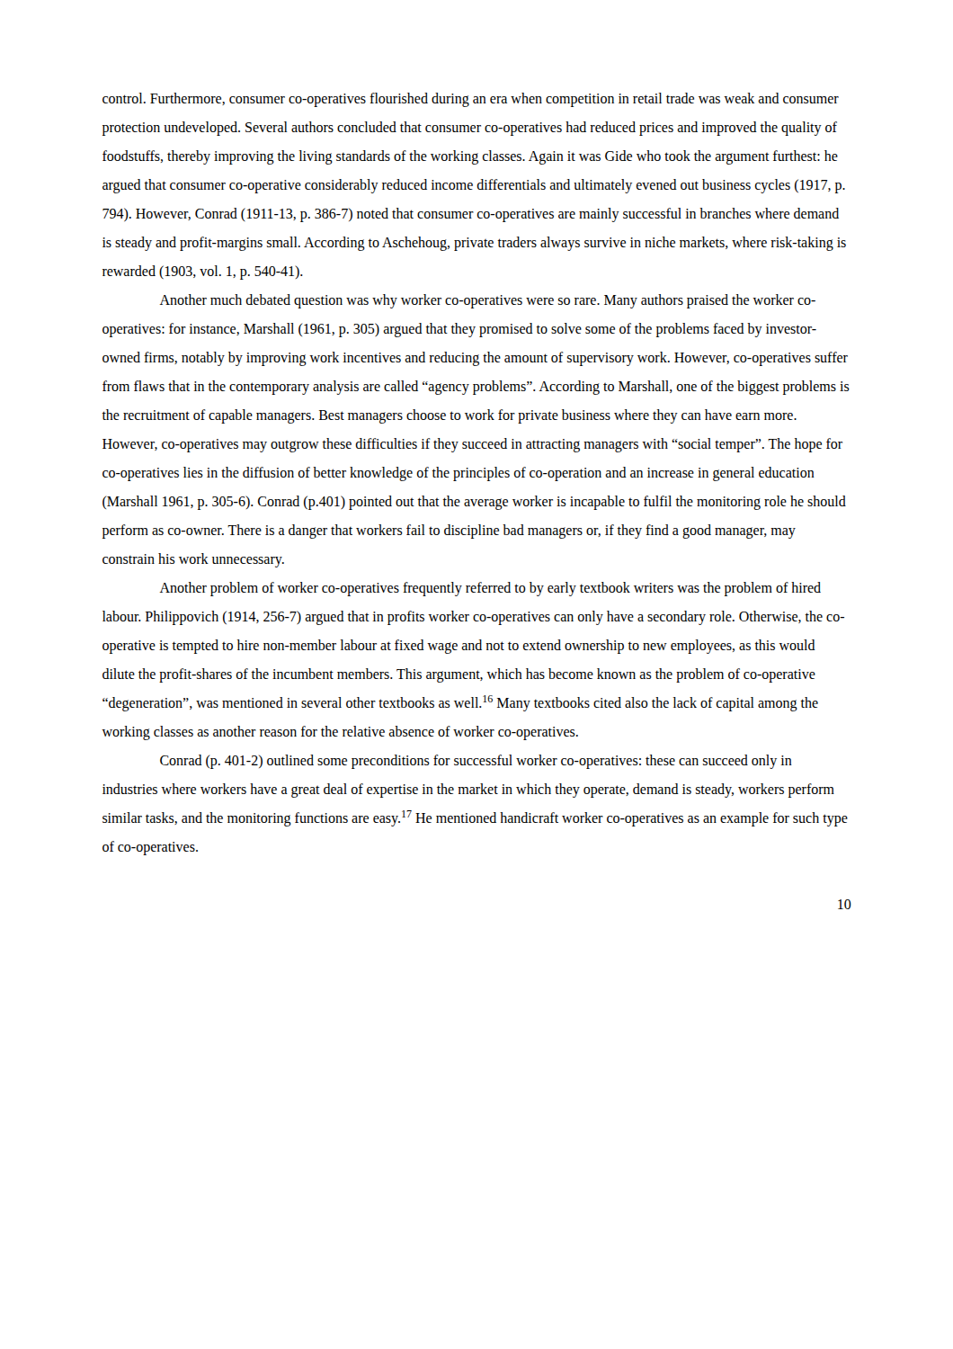control. Furthermore, consumer co-operatives flourished during an era when competition in retail trade was weak and consumer protection undeveloped. Several authors concluded that consumer co-operatives had reduced prices and improved the quality of foodstuffs, thereby improving the living standards of the working classes. Again it was Gide who took the argument furthest: he argued that consumer co-operative considerably reduced income differentials and ultimately evened out business cycles (1917, p. 794). However, Conrad (1911-13, p. 386-7) noted that consumer co-operatives are mainly successful in branches where demand is steady and profit-margins small. According to Aschehoug, private traders always survive in niche markets, where risk-taking is rewarded (1903, vol. 1, p. 540-41).
Another much debated question was why worker co-operatives were so rare. Many authors praised the worker co-operatives: for instance, Marshall (1961, p. 305) argued that they promised to solve some of the problems faced by investor-owned firms, notably by improving work incentives and reducing the amount of supervisory work. However, co-operatives suffer from flaws that in the contemporary analysis are called “agency problems”. According to Marshall, one of the biggest problems is the recruitment of capable managers. Best managers choose to work for private business where they can have earn more. However, co-operatives may outgrow these difficulties if they succeed in attracting managers with “social temper”. The hope for co-operatives lies in the diffusion of better knowledge of the principles of co-operation and an increase in general education (Marshall 1961, p. 305-6). Conrad (p.401) pointed out that the average worker is incapable to fulfil the monitoring role he should perform as co-owner. There is a danger that workers fail to discipline bad managers or, if they find a good manager, may constrain his work unnecessary.
Another problem of worker co-operatives frequently referred to by early textbook writers was the problem of hired labour. Philippovich (1914, 256-7) argued that in profits worker co-operatives can only have a secondary role. Otherwise, the co-operative is tempted to hire non-member labour at fixed wage and not to extend ownership to new employees, as this would dilute the profit-shares of the incumbent members. This argument, which has become known as the problem of co-operative “degeneration”, was mentioned in several other textbooks as well.16 Many textbooks cited also the lack of capital among the working classes as another reason for the relative absence of worker co-operatives.
Conrad (p. 401-2) outlined some preconditions for successful worker co-operatives: these can succeed only in industries where workers have a great deal of expertise in the market in which they operate, demand is steady, workers perform similar tasks, and the monitoring functions are easy.17 He mentioned handicraft worker co-operatives as an example for such type of co-operatives.
10